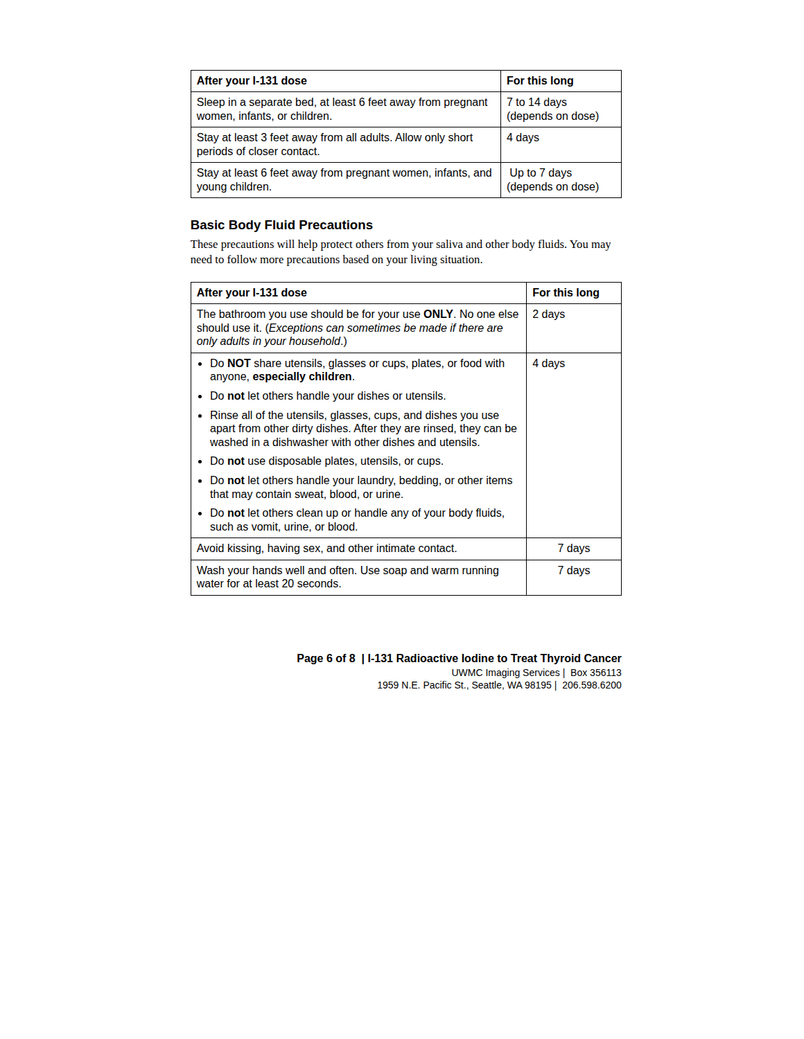| After your I-131 dose | For this long |
| --- | --- |
| Sleep in a separate bed, at least 6 feet away from pregnant women, infants, or children. | 7 to 14 days (depends on dose) |
| Stay at least 3 feet away from all adults. Allow only short periods of closer contact. | 4 days |
| Stay at least 6 feet away from pregnant women, infants, and young children. | Up to 7 days (depends on dose) |
Basic Body Fluid Precautions
These precautions will help protect others from your saliva and other body fluids. You may need to follow more precautions based on your living situation.
| After your I-131 dose | For this long |
| --- | --- |
| The bathroom you use should be for your use ONLY . No one else should use it. ( Exceptions can sometimes be made if there are only adults in your household .) | 2 days |
| Do NOT share utensils, glasses or cups, plates, or food with anyone, especially children . Do not let others handle your dishes or utensils. Rinse all of the utensils, glasses, cups, and dishes you use apart from other dirty dishes. After they are rinsed, they can be washed in a dishwasher with other dishes and utensils. Do not use disposable plates, utensils, or cups. Do not let others handle your laundry, bedding, or other items that may contain sweat, blood, or urine. Do not let others clean up or handle any of your body fluids, such as vomit, urine, or blood. | 4 days |
| Avoid kissing, having sex, and other intimate contact. | 7 days |
| Wash your hands well and often. Use soap and warm running water for at least 20 seconds. | 7 days |
Page 6 of 8 | I-131 Radioactive Iodine to Treat Thyroid Cancer
UWMC Imaging Services | Box 356113
1959 N.E. Pacific St., Seattle, WA 98195 | 206.598.6200